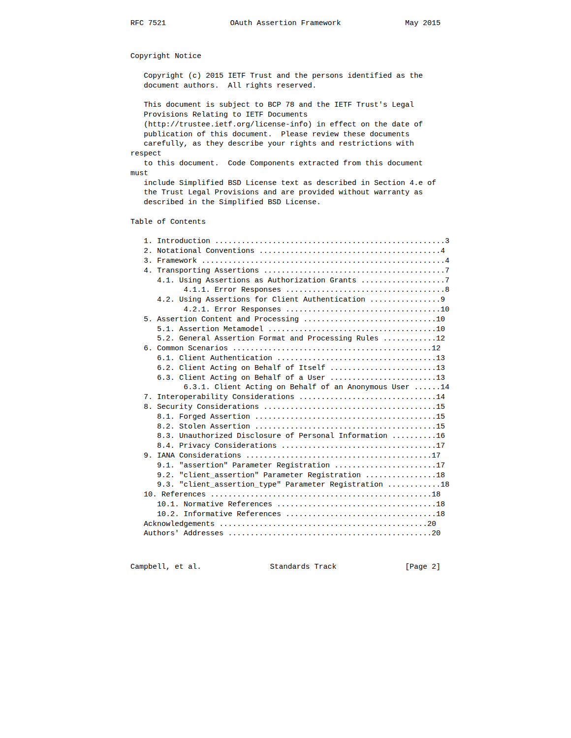RFC 7521 OAuth Assertion Framework May 2015
Copyright Notice
   Copyright (c) 2015 IETF Trust and the persons identified as the
   document authors.  All rights reserved.
   This document is subject to BCP 78 and the IETF Trust's Legal
   Provisions Relating to IETF Documents
   (http://trustee.ietf.org/license-info) in effect on the date of
   publication of this document.  Please review these documents
   carefully, as they describe your rights and restrictions with respect
   to this document.  Code Components extracted from this document must
   include Simplified BSD License text as described in Section 4.e of
   the Trust Legal Provisions and are provided without warranty as
   described in the Simplified BSD License.
Table of Contents
1. Introduction ....................................................3
2. Notational Conventions .........................................4
3. Framework .......................................................4
4. Transporting Assertions .........................................7
4.1. Using Assertions as Authorization Grants ...................7
4.1.1. Error Responses ....................................8
4.2. Using Assertions for Client Authentication ................9
4.2.1. Error Responses ...................................10
5. Assertion Content and Processing ..............................10
5.1. Assertion Metamodel ......................................10
5.2. General Assertion Format and Processing Rules ............12
6. Common Scenarios .............................................12
6.1. Client Authentication ....................................13
6.2. Client Acting on Behalf of Itself ........................13
6.3. Client Acting on Behalf of a User ........................13
6.3.1. Client Acting on Behalf of an Anonymous User ......14
7. Interoperability Considerations ...............................14
8. Security Considerations .......................................15
8.1. Forged Assertion .........................................15
8.2. Stolen Assertion .........................................15
8.3. Unauthorized Disclosure of Personal Information ..........16
8.4. Privacy Considerations ...................................17
9. IANA Considerations ..........................................17
9.1. "assertion" Parameter Registration .......................17
9.2. "client_assertion" Parameter Registration ................18
9.3. "client_assertion_type" Parameter Registration ............18
10. References ..................................................18
10.1. Normative References ....................................18
10.2. Informative References ..................................18
Acknowledgements ...............................................20
Authors' Addresses ..............................................20
Campbell, et al. Standards Track [Page 2]